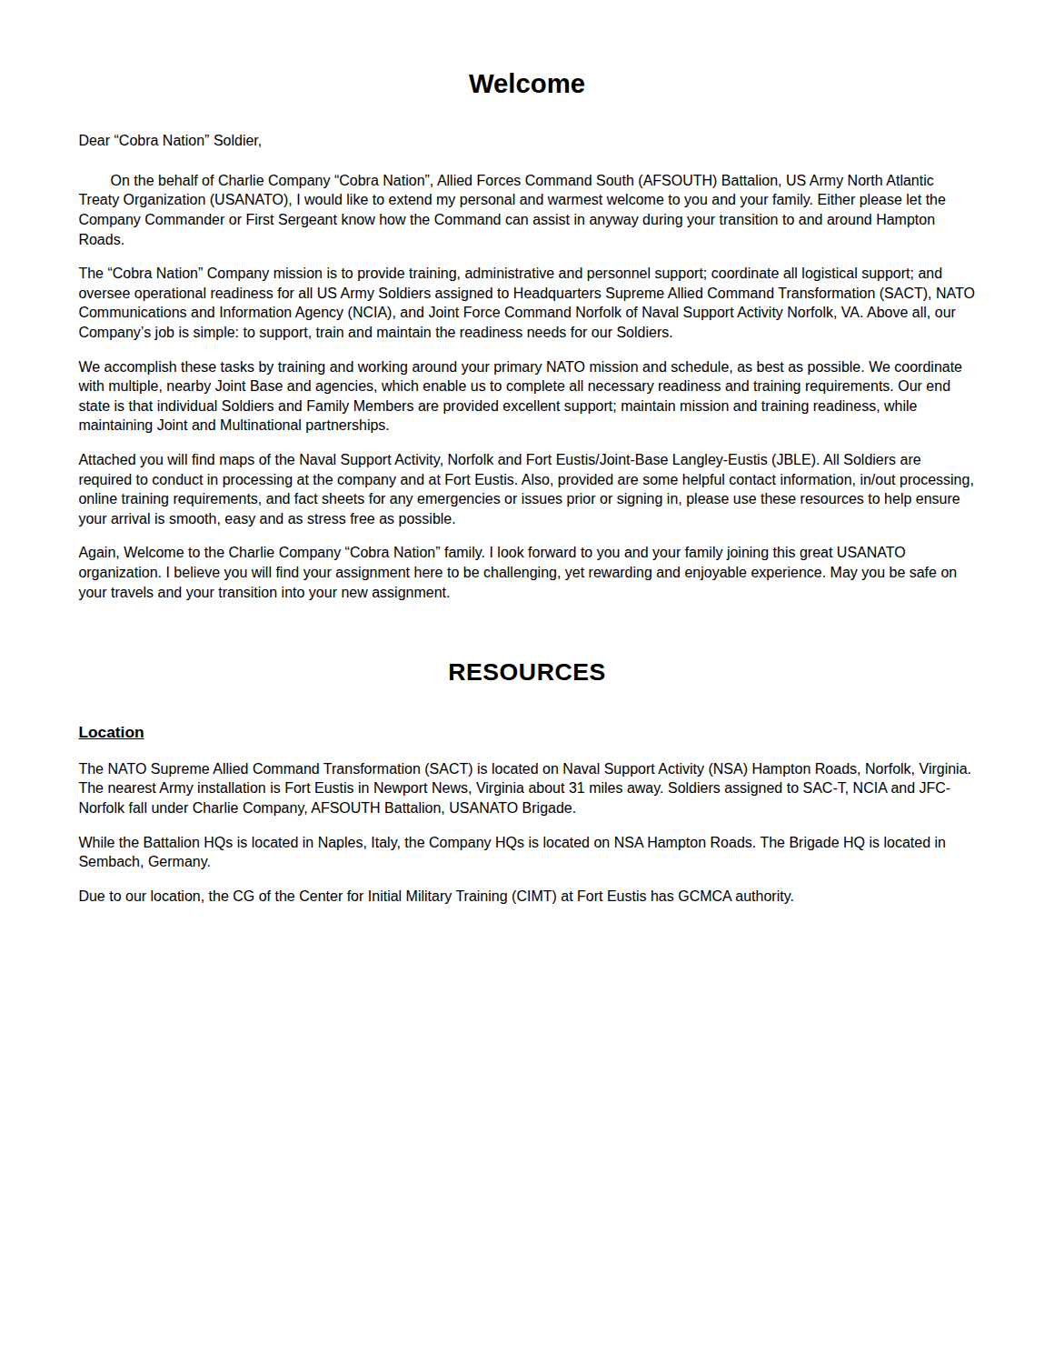Welcome
Dear “Cobra Nation” Soldier,
On the behalf of Charlie Company “Cobra Nation”, Allied Forces Command South (AFSOUTH) Battalion, US Army North Atlantic Treaty Organization (USANATO), I would like to extend my personal and warmest welcome to you and your family. Either please let the Company Commander or First Sergeant know how the Command can assist in anyway during your transition to and around Hampton Roads.
The “Cobra Nation” Company mission is to provide training, administrative and personnel support; coordinate all logistical support; and oversee operational readiness for all US Army Soldiers assigned to Headquarters Supreme Allied Command Transformation (SACT), NATO Communications and Information Agency (NCIA), and Joint Force Command Norfolk of Naval Support Activity Norfolk, VA. Above all, our Company’s job is simple: to support, train and maintain the readiness needs for our Soldiers.
We accomplish these tasks by training and working around your primary NATO mission and schedule, as best as possible. We coordinate with multiple, nearby Joint Base and agencies, which enable us to complete all necessary readiness and training requirements. Our end state is that individual Soldiers and Family Members are provided excellent support; maintain mission and training readiness, while maintaining Joint and Multinational partnerships.
Attached you will find maps of the Naval Support Activity, Norfolk and Fort Eustis/Joint-Base Langley-Eustis (JBLE). All Soldiers are required to conduct in processing at the company and at Fort Eustis. Also, provided are some helpful contact information, in/out processing, online training requirements, and fact sheets for any emergencies or issues prior or signing in, please use these resources to help ensure your arrival is smooth, easy and as stress free as possible.
Again, Welcome to the Charlie Company “Cobra Nation” family. I look forward to you and your family joining this great USANATO organization. I believe you will find your assignment here to be challenging, yet rewarding and enjoyable experience. May you be safe on your travels and your transition into your new assignment.
RESOURCES
Location
The NATO Supreme Allied Command Transformation (SACT) is located on Naval Support Activity (NSA) Hampton Roads, Norfolk, Virginia. The nearest Army installation is Fort Eustis in Newport News, Virginia about 31 miles away. Soldiers assigned to SAC-T, NCIA and JFC-Norfolk fall under Charlie Company, AFSOUTH Battalion, USANATO Brigade.
While the Battalion HQs is located in Naples, Italy, the Company HQs is located on NSA Hampton Roads. The Brigade HQ is located in Sembach, Germany.
Due to our location, the CG of the Center for Initial Military Training (CIMT) at Fort Eustis has GCMCA authority.